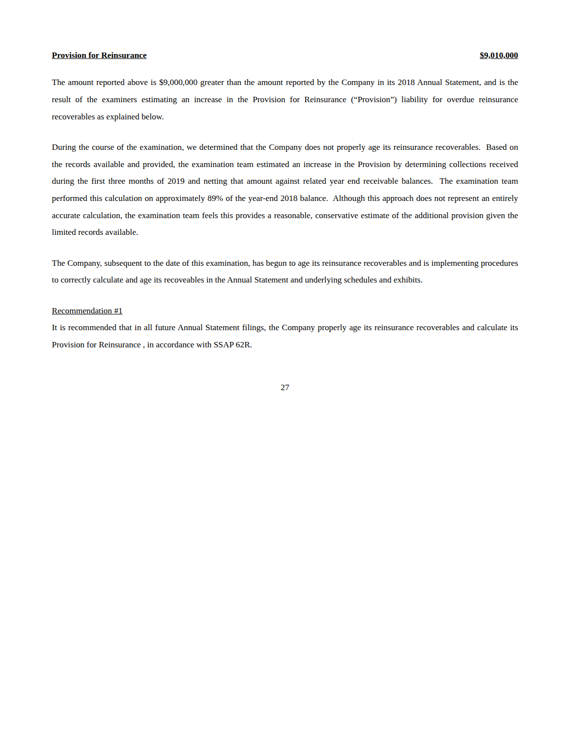Provision for Reinsurance $9,010,000
The amount reported above is $9,000,000 greater than the amount reported by the Company in its 2018 Annual Statement, and is the result of the examiners estimating an increase in the Provision for Reinsurance (“Provision”) liability for overdue reinsurance recoverables as explained below.
During the course of the examination, we determined that the Company does not properly age its reinsurance recoverables. Based on the records available and provided, the examination team estimated an increase in the Provision by determining collections received during the first three months of 2019 and netting that amount against related year end receivable balances. The examination team performed this calculation on approximately 89% of the year-end 2018 balance. Although this approach does not represent an entirely accurate calculation, the examination team feels this provides a reasonable, conservative estimate of the additional provision given the limited records available.
The Company, subsequent to the date of this examination, has begun to age its reinsurance recoverables and is implementing procedures to correctly calculate and age its recoveables in the Annual Statement and underlying schedules and exhibits.
Recommendation #1
It is recommended that in all future Annual Statement filings, the Company properly age its reinsurance recoverables and calculate its Provision for Reinsurance , in accordance with SSAP 62R.
27